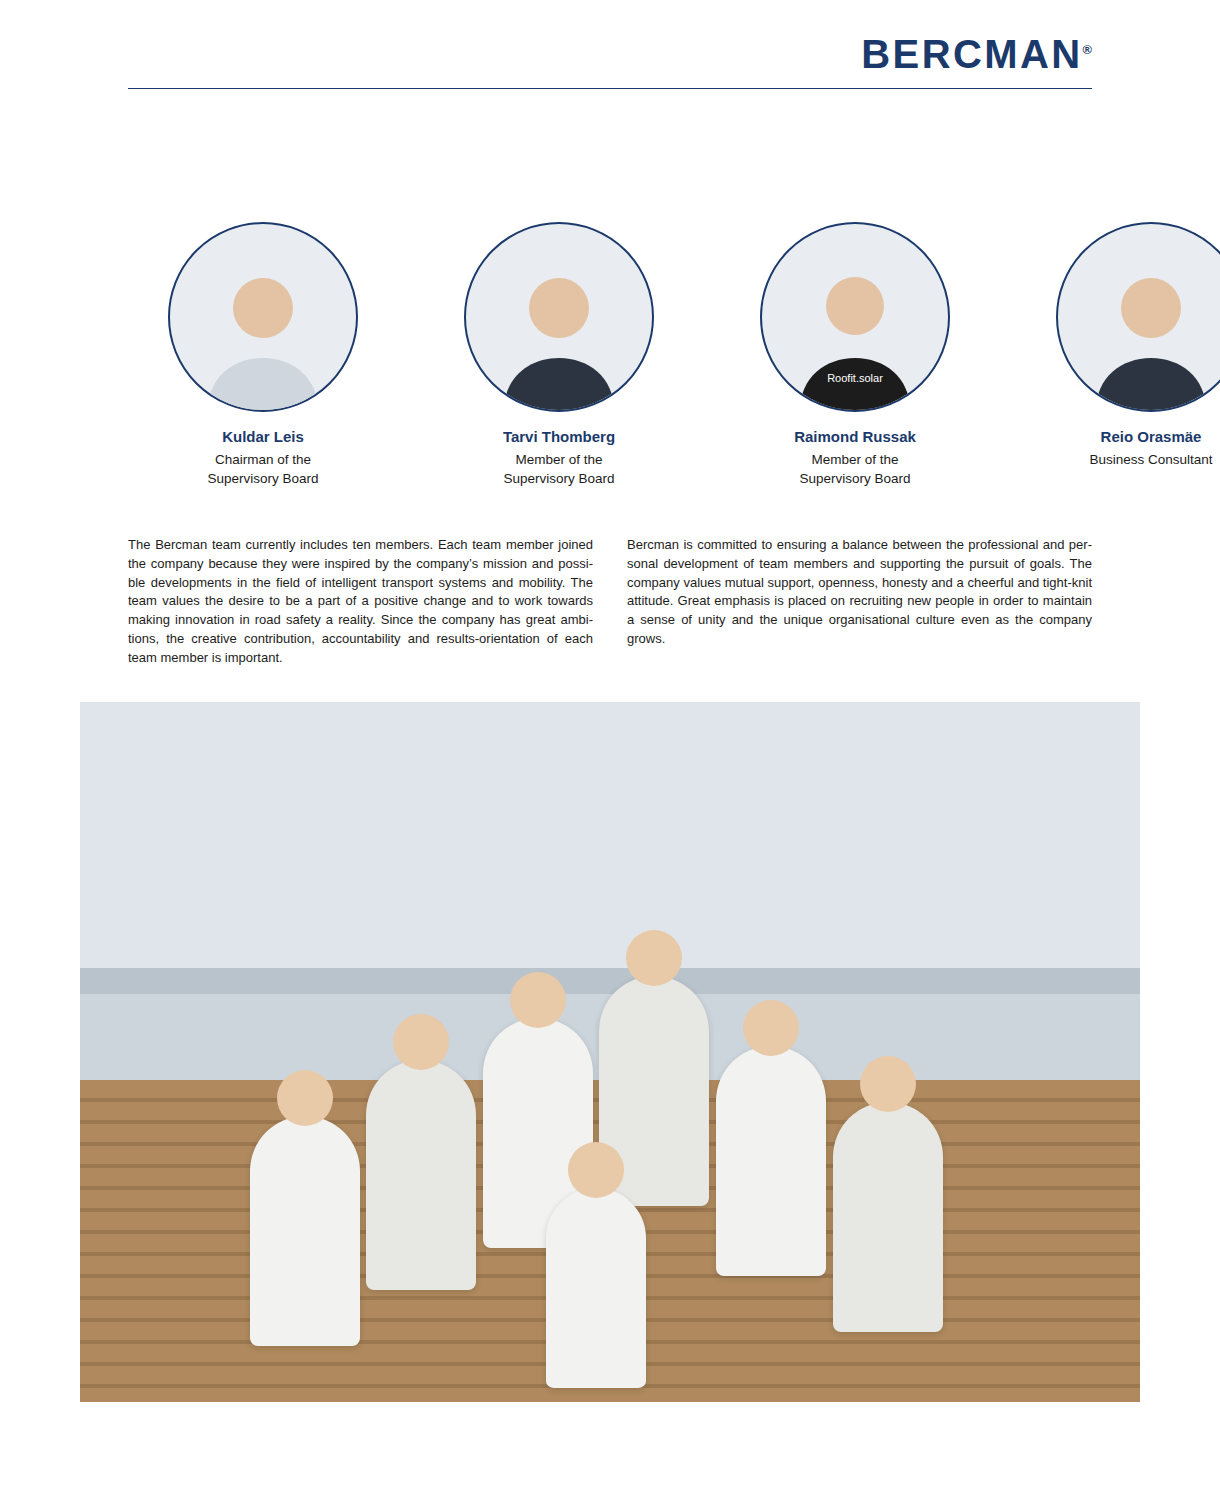BERCMAN®
Kuldar Leis
Chairman of the
Supervisory Board
Tarvi Thomberg
Member of the
Supervisory Board
Roofit.solar
Raimond Russak
Member of the
Supervisory Board
Reio Orasmäe
Business Consultant
The Bercman team currently includes ten members. Each team member joined the company because they were inspired by the company’s mission and possible developments in the field of intelligent transport systems and mobility. The team values the desire to be a part of a positive change and to work towards making innovation in road safety a reality. Since the company has great ambitions, the creative contribution, accountability and results-orientation of each team member is important.
Bercman is committed to ensuring a balance between the professional and personal development of team members and supporting the pursuit of goals. The company values mutual support, openness, honesty and a cheerful and tight-knit attitude. Great emphasis is placed on recruiting new people in order to maintain a sense of unity and the unique organisational culture even as the company grows.